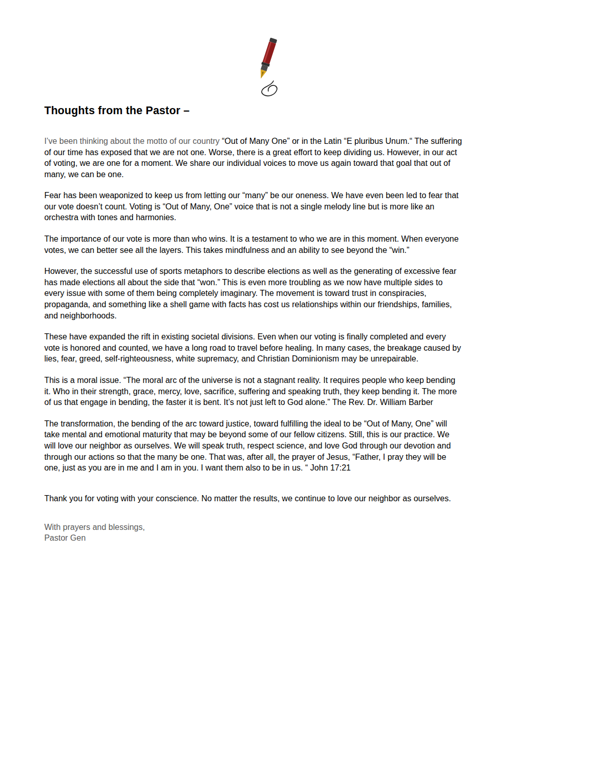Thoughts from the Pastor –
I’ve been thinking about the motto of our country “Out of Many One” or in the Latin “E pluribus Unum.“ The suffering of our time has exposed that we are not one. Worse, there is a great effort to keep dividing us. However, in our act of voting, we are one for a moment. We share our individual voices to move us again toward that goal that out of many, we can be one.
Fear has been weaponized to keep us from letting our “many” be our oneness. We have even been led to fear that our vote doesn’t count. Voting is “Out of Many, One” voice that is not a single melody line but is more like an orchestra with tones and harmonies.
The importance of our vote is more than who wins. It is a testament to who we are in this moment. When everyone votes, we can better see all the layers. This takes mindfulness and an ability to see beyond the “win.”
However, the successful use of sports metaphors to describe elections as well as the generating of excessive fear has made elections all about the side that “won.” This is even more troubling as we now have multiple sides to every issue with some of them being completely imaginary. The movement is toward trust in conspiracies, propaganda, and something like a shell game with facts has cost us relationships within our friendships, families, and neighborhoods.
These have expanded the rift in existing societal divisions. Even when our voting is finally completed and every vote is honored and counted, we have a long road to travel before healing. In many cases, the breakage caused by lies, fear, greed, self-righteousness, white supremacy, and Christian Dominionism may be unrepairable.
This is a moral issue. “The moral arc of the universe is not a stagnant reality. It requires people who keep bending it. Who in their strength, grace, mercy, love, sacrifice, suffering and speaking truth, they keep bending it. The more of us that engage in bending, the faster it is bent. It’s not just left to God alone.” The Rev. Dr. William Barber
The transformation, the bending of the arc toward justice, toward fulfilling the ideal to be “Out of Many, One” will take mental and emotional maturity that may be beyond some of our fellow citizens. Still, this is our practice. We will love our neighbor as ourselves. We will speak truth, respect science, and love God through our devotion and through our actions so that the many be one. That was, after all, the prayer of Jesus, “Father, I pray they will be one, just as you are in me and I am in you. I want them also to be in us. “ John 17:21
Thank you for voting with your conscience. No matter the results, we continue to love our neighbor as ourselves.
With prayers and blessings,
Pastor Gen